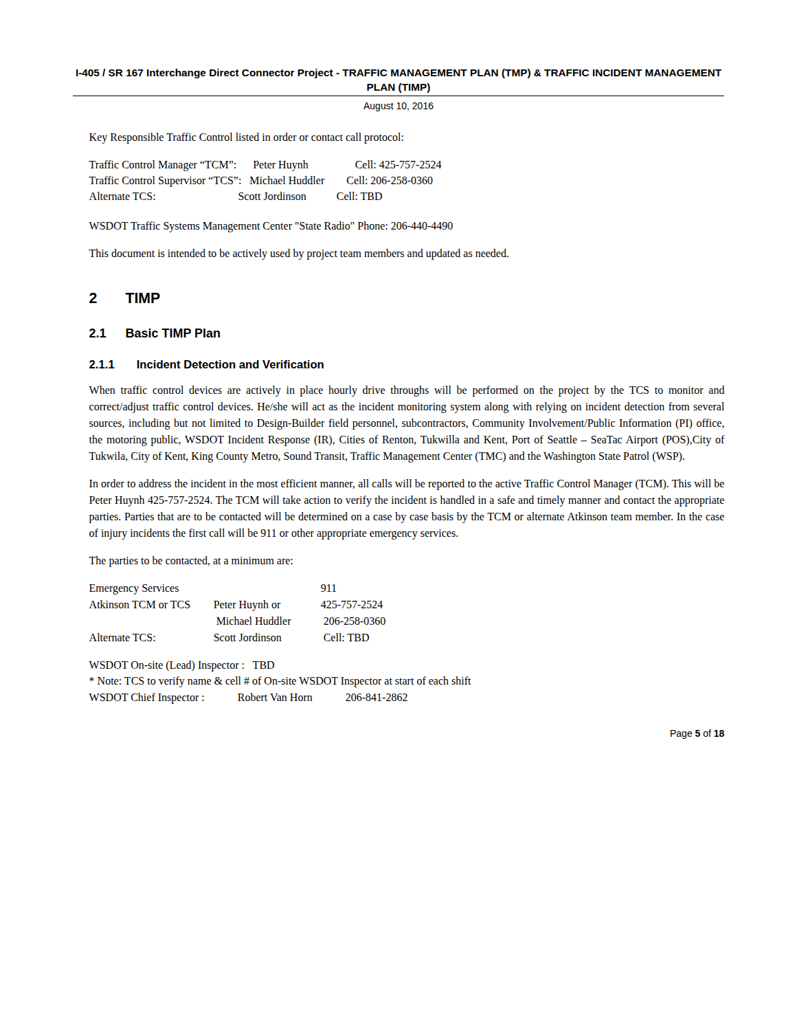I-405 / SR 167 Interchange Direct Connector Project - TRAFFIC MANAGEMENT PLAN (TMP) & TRAFFIC INCIDENT MANAGEMENT PLAN (TIMP)
August 10, 2016
Key Responsible Traffic Control listed in order or contact call protocol:
Traffic Control Manager “TCM”: Peter Huynh Cell: 425-757-2524 Traffic Control Supervisor “TCS”: Michael Huddler Cell: 206-258-0360 Alternate TCS: Scott Jordinson Cell: TBD
WSDOT Traffic Systems Management Center "State Radio" Phone: 206-440-4490
This document is intended to be actively used by project team members and updated as needed.
2 TIMP
2.1 Basic TIMP Plan
2.1.1 Incident Detection and Verification
When traffic control devices are actively in place hourly drive throughs will be performed on the project by the TCS to monitor and correct/adjust traffic control devices. He/she will act as the incident monitoring system along with relying on incident detection from several sources, including but not limited to Design-Builder field personnel, subcontractors, Community Involvement/Public Information (PI) office, the motoring public, WSDOT Incident Response (IR), Cities of Renton, Tukwilla and Kent, Port of Seattle – SeaTac Airport (POS),City of Tukwila, City of Kent, King County Metro, Sound Transit, Traffic Management Center (TMC) and the Washington State Patrol (WSP).
In order to address the incident in the most efficient manner, all calls will be reported to the active Traffic Control Manager (TCM). This will be Peter Huynh 425-757-2524. The TCM will take action to verify the incident is handled in a safe and timely manner and contact the appropriate parties. Parties that are to be contacted will be determined on a case by case basis by the TCM or alternate Atkinson team member. In the case of injury incidents the first call will be 911 or other appropriate emergency services.
The parties to be contacted, at a minimum are:
| Emergency Services | | 911 |
| Atkinson TCM or TCS | Peter Huynh or | 425-757-2524 |
| | Michael Huddler | 206-258-0360 |
| Alternate TCS: | Scott Jordinson | Cell: TBD |
WSDOT On-site (Lead) Inspector : TBD * Note: TCS to verify name & cell # of On-site WSDOT Inspector at start of each shift WSDOT Chief Inspector : Robert Van Horn 206-841-2862
Page 5 of 18